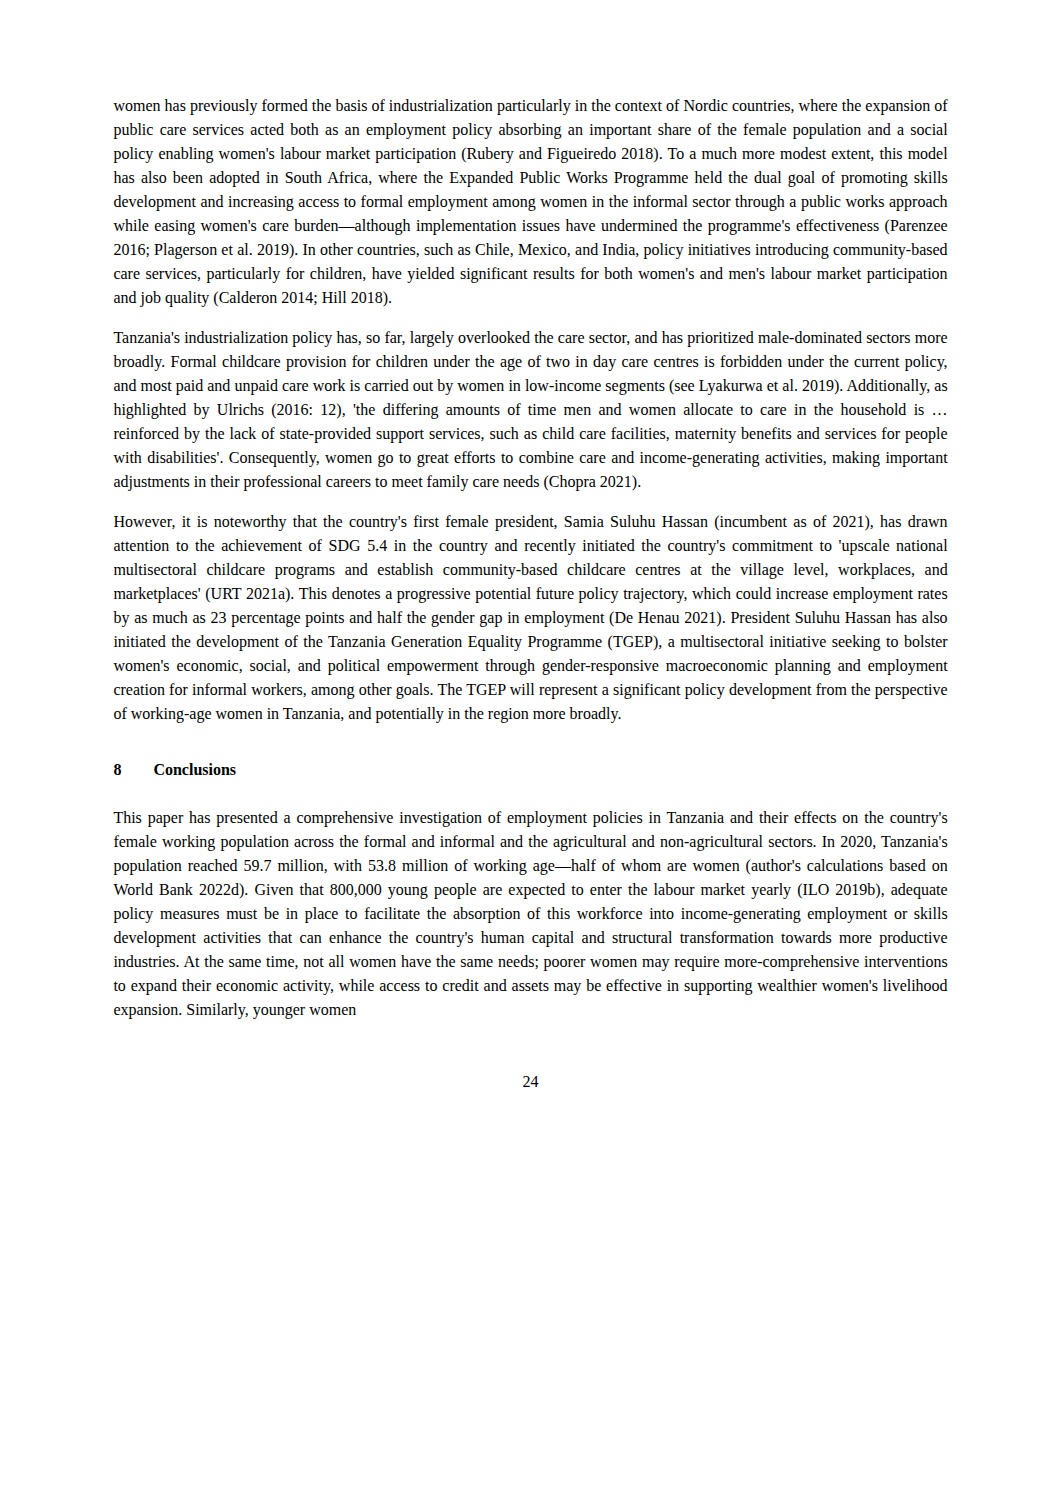women has previously formed the basis of industrialization particularly in the context of Nordic countries, where the expansion of public care services acted both as an employment policy absorbing an important share of the female population and a social policy enabling women's labour market participation (Rubery and Figueiredo 2018). To a much more modest extent, this model has also been adopted in South Africa, where the Expanded Public Works Programme held the dual goal of promoting skills development and increasing access to formal employment among women in the informal sector through a public works approach while easing women's care burden—although implementation issues have undermined the programme's effectiveness (Parenzee 2016; Plagerson et al. 2019). In other countries, such as Chile, Mexico, and India, policy initiatives introducing community-based care services, particularly for children, have yielded significant results for both women's and men's labour market participation and job quality (Calderon 2014; Hill 2018).
Tanzania's industrialization policy has, so far, largely overlooked the care sector, and has prioritized male-dominated sectors more broadly. Formal childcare provision for children under the age of two in day care centres is forbidden under the current policy, and most paid and unpaid care work is carried out by women in low-income segments (see Lyakurwa et al. 2019). Additionally, as highlighted by Ulrichs (2016: 12), 'the differing amounts of time men and women allocate to care in the household is … reinforced by the lack of state-provided support services, such as child care facilities, maternity benefits and services for people with disabilities'. Consequently, women go to great efforts to combine care and income-generating activities, making important adjustments in their professional careers to meet family care needs (Chopra 2021).
However, it is noteworthy that the country's first female president, Samia Suluhu Hassan (incumbent as of 2021), has drawn attention to the achievement of SDG 5.4 in the country and recently initiated the country's commitment to 'upscale national multisectoral childcare programs and establish community-based childcare centres at the village level, workplaces, and marketplaces' (URT 2021a). This denotes a progressive potential future policy trajectory, which could increase employment rates by as much as 23 percentage points and half the gender gap in employment (De Henau 2021). President Suluhu Hassan has also initiated the development of the Tanzania Generation Equality Programme (TGEP), a multisectoral initiative seeking to bolster women's economic, social, and political empowerment through gender-responsive macroeconomic planning and employment creation for informal workers, among other goals. The TGEP will represent a significant policy development from the perspective of working-age women in Tanzania, and potentially in the region more broadly.
8 Conclusions
This paper has presented a comprehensive investigation of employment policies in Tanzania and their effects on the country's female working population across the formal and informal and the agricultural and non-agricultural sectors. In 2020, Tanzania's population reached 59.7 million, with 53.8 million of working age—half of whom are women (author's calculations based on World Bank 2022d). Given that 800,000 young people are expected to enter the labour market yearly (ILO 2019b), adequate policy measures must be in place to facilitate the absorption of this workforce into income-generating employment or skills development activities that can enhance the country's human capital and structural transformation towards more productive industries. At the same time, not all women have the same needs; poorer women may require more-comprehensive interventions to expand their economic activity, while access to credit and assets may be effective in supporting wealthier women's livelihood expansion. Similarly, younger women
24